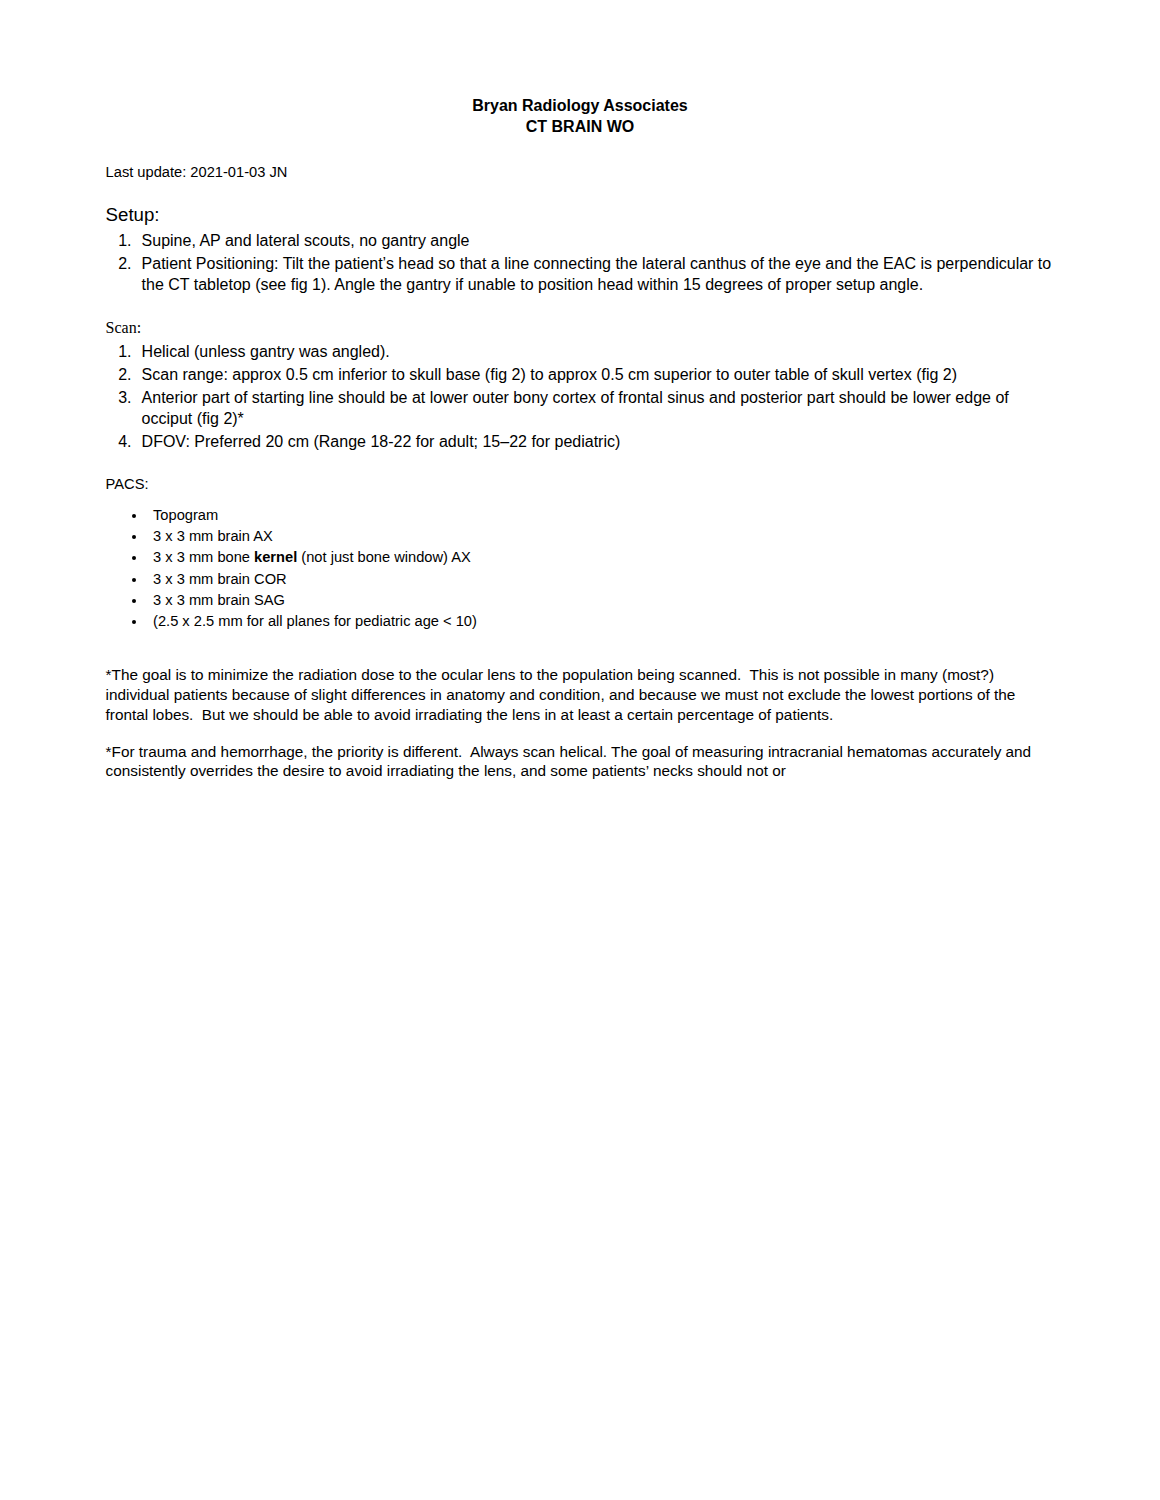Bryan Radiology Associates
CT BRAIN WO
Last update: 2021-01-03 JN
Setup:
Supine, AP and lateral scouts, no gantry angle
Patient Positioning: Tilt the patient’s head so that a line connecting the lateral canthus of the eye and the EAC is perpendicular to the CT tabletop (see fig 1). Angle the gantry if unable to position head within 15 degrees of proper setup angle.
Scan:
Helical (unless gantry was angled).
Scan range: approx 0.5 cm inferior to skull base (fig 2) to approx 0.5 cm superior to outer table of skull vertex (fig 2)
Anterior part of starting line should be at lower outer bony cortex of frontal sinus and posterior part should be lower edge of occiput (fig 2)*
DFOV: Preferred 20 cm (Range 18-22 for adult; 15–22 for pediatric)
PACS:
Topogram
3 x 3 mm brain AX
3 x 3 mm bone kernel (not just bone window) AX
3 x 3 mm brain COR
3 x 3 mm brain SAG
(2.5 x 2.5 mm for all planes for pediatric age < 10)
*The goal is to minimize the radiation dose to the ocular lens to the population being scanned. This is not possible in many (most?) individual patients because of slight differences in anatomy and condition, and because we must not exclude the lowest portions of the frontal lobes. But we should be able to avoid irradiating the lens in at least a certain percentage of patients.
*For trauma and hemorrhage, the priority is different. Always scan helical. The goal of measuring intracranial hematomas accurately and consistently overrides the desire to avoid irradiating the lens, and some patients’ necks should not or